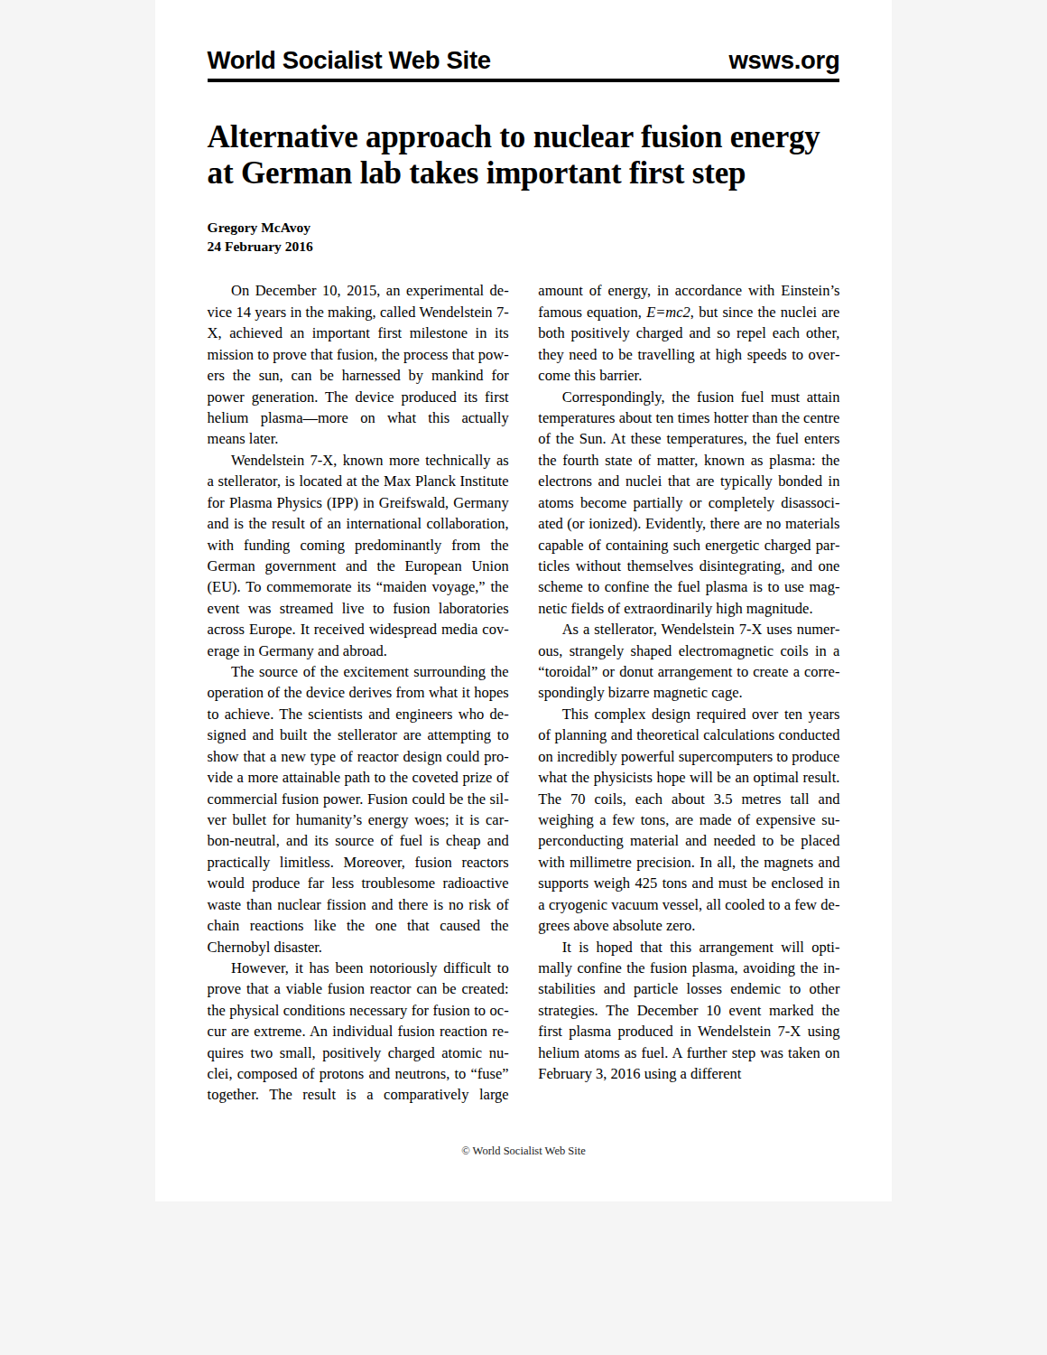World Socialist Web Site
wsws.org
Alternative approach to nuclear fusion energy at German lab takes important first step
Gregory McAvoy 24 February 2016
On December 10, 2015, an experimental device 14 years in the making, called Wendelstein 7-X, achieved an important first milestone in its mission to prove that fusion, the process that powers the sun, can be harnessed by mankind for power generation. The device produced its first helium plasma—more on what this actually means later.
Wendelstein 7-X, known more technically as a stellerator, is located at the Max Planck Institute for Plasma Physics (IPP) in Greifswald, Germany and is the result of an international collaboration, with funding coming predominantly from the German government and the European Union (EU). To commemorate its “maiden voyage,” the event was streamed live to fusion laboratories across Europe. It received widespread media coverage in Germany and abroad.
The source of the excitement surrounding the operation of the device derives from what it hopes to achieve. The scientists and engineers who designed and built the stellerator are attempting to show that a new type of reactor design could provide a more attainable path to the coveted prize of commercial fusion power. Fusion could be the silver bullet for humanity’s energy woes; it is carbon-neutral, and its source of fuel is cheap and practically limitless. Moreover, fusion reactors would produce far less troublesome radioactive waste than nuclear fission and there is no risk of chain reactions like the one that caused the Chernobyl disaster.
However, it has been notoriously difficult to prove that a viable fusion reactor can be created: the physical conditions necessary for fusion to occur are extreme. An individual fusion reaction requires two small, positively charged atomic nuclei, composed of protons and neutrons, to “fuse” together. The result is a comparatively large amount of energy, in accordance with Einstein’s famous equation, E=mc2, but since the nuclei are both positively charged and so repel each other, they need to be travelling at high speeds to overcome this barrier.
Correspondingly, the fusion fuel must attain temperatures about ten times hotter than the centre of the Sun. At these temperatures, the fuel enters the fourth state of matter, known as plasma: the electrons and nuclei that are typically bonded in atoms become partially or completely disassociated (or ionized). Evidently, there are no materials capable of containing such energetic charged particles without themselves disintegrating, and one scheme to confine the fuel plasma is to use magnetic fields of extraordinarily high magnitude.
As a stellerator, Wendelstein 7-X uses numerous, strangely shaped electromagnetic coils in a “toroidal” or donut arrangement to create a correspondingly bizarre magnetic cage.
This complex design required over ten years of planning and theoretical calculations conducted on incredibly powerful supercomputers to produce what the physicists hope will be an optimal result. The 70 coils, each about 3.5 metres tall and weighing a few tons, are made of expensive superconducting material and needed to be placed with millimetre precision. In all, the magnets and supports weigh 425 tons and must be enclosed in a cryogenic vacuum vessel, all cooled to a few degrees above absolute zero.
It is hoped that this arrangement will optimally confine the fusion plasma, avoiding the instabilities and particle losses endemic to other strategies. The December 10 event marked the first plasma produced in Wendelstein 7-X using helium atoms as fuel. A further step was taken on February 3, 2016 using a different
© World Socialist Web Site